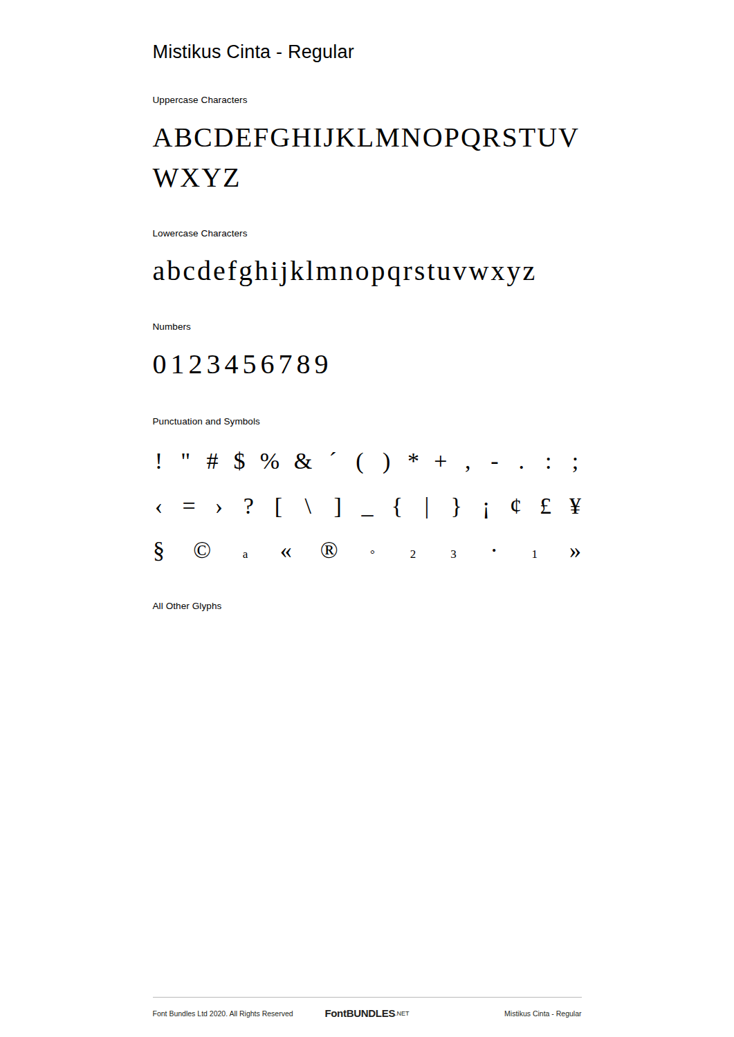Mistikus Cinta - Regular
Uppercase Characters
ABCDEFGHIJKLMNOPQRSTUV
WXYZ
Lowercase Characters
abcdefghijklmnopqrstuvwxyz
Numbers
0123456789
Punctuation and Symbols
!"#$%&´()*+,-.:;
‹=›?[\]_{|}¡¢£¥
§©a«®°23·1»
All Other Glyphs
Font Bundles Ltd 2020. All Rights Reserved
FontBUNDLES.NET
Mistikus Cinta - Regular